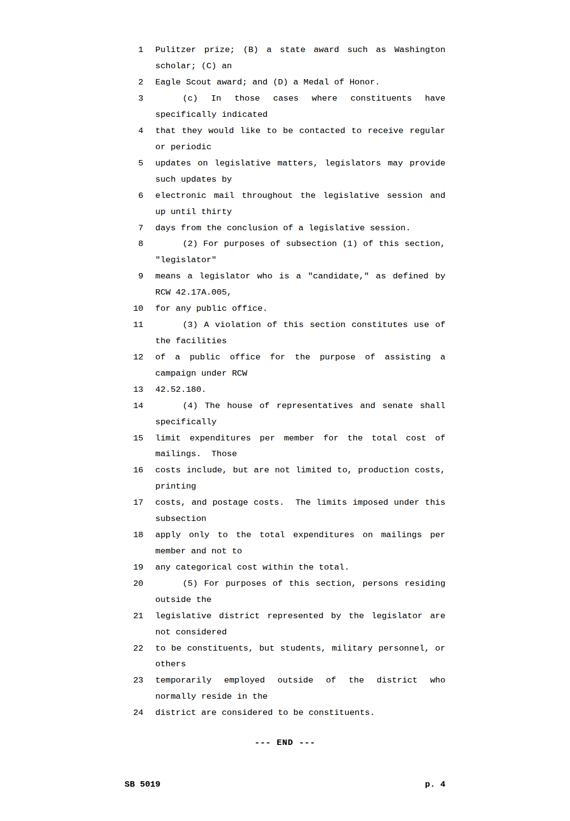Pulitzer prize; (B) a state award such as Washington scholar; (C) an
Eagle Scout award; and (D) a Medal of Honor.
(c) In those cases where constituents have specifically indicated
that they would like to be contacted to receive regular or periodic
updates on legislative matters, legislators may provide such updates by
electronic mail throughout the legislative session and up until thirty
days from the conclusion of a legislative session.
(2) For purposes of subsection (1) of this section, "legislator"
means a legislator who is a "candidate," as defined by RCW 42.17A.005,
for any public office.
(3) A violation of this section constitutes use of the facilities
of a public office for the purpose of assisting a campaign under RCW
42.52.180.
(4) The house of representatives and senate shall specifically
limit expenditures per member for the total cost of mailings. Those
costs include, but are not limited to, production costs, printing
costs, and postage costs. The limits imposed under this subsection
apply only to the total expenditures on mailings per member and not to
any categorical cost within the total.
(5) For purposes of this section, persons residing outside the
legislative district represented by the legislator are not considered
to be constituents, but students, military personnel, or others
temporarily employed outside of the district who normally reside in the
district are considered to be constituents.
--- END ---
SB 5019
p. 4